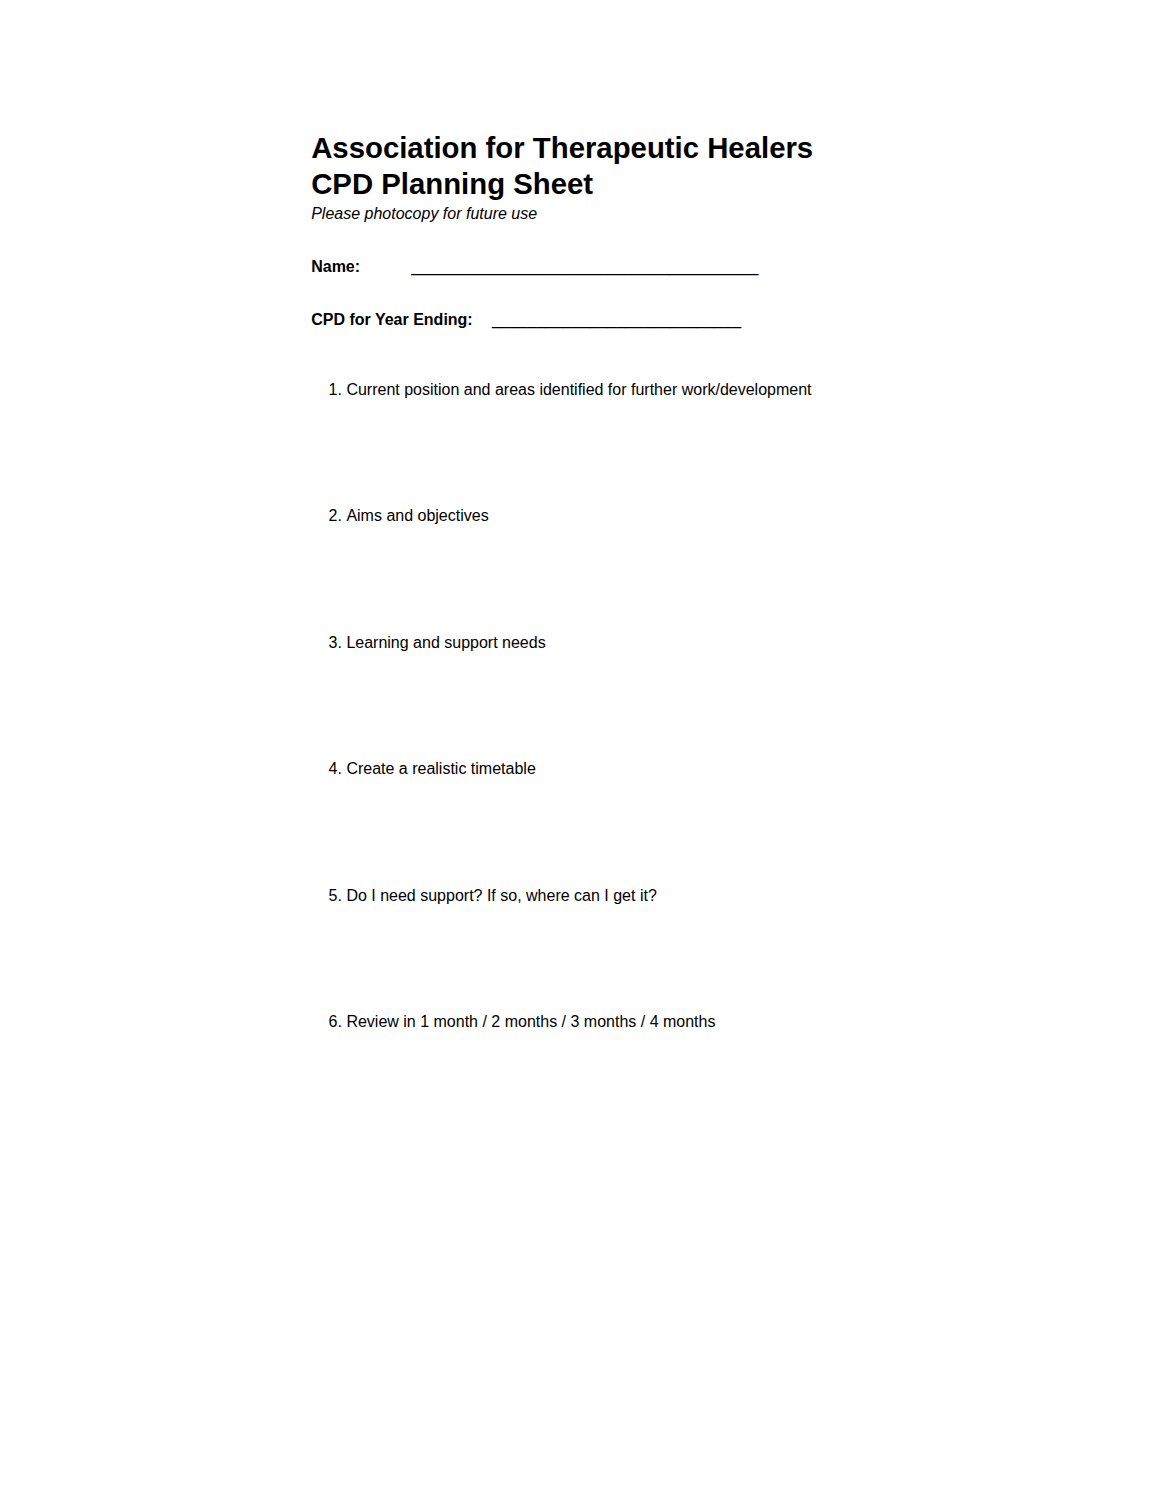Association for Therapeutic Healers
CPD Planning Sheet
Please photocopy for future use
Name:_______________________________________
CPD for Year Ending:____________________________
Current position and areas identified for further work/development
Aims and objectives
Learning and support needs
Create a realistic timetable
Do I need support? If so, where can I get it?
Review in 1 month / 2 months / 3 months / 4 months